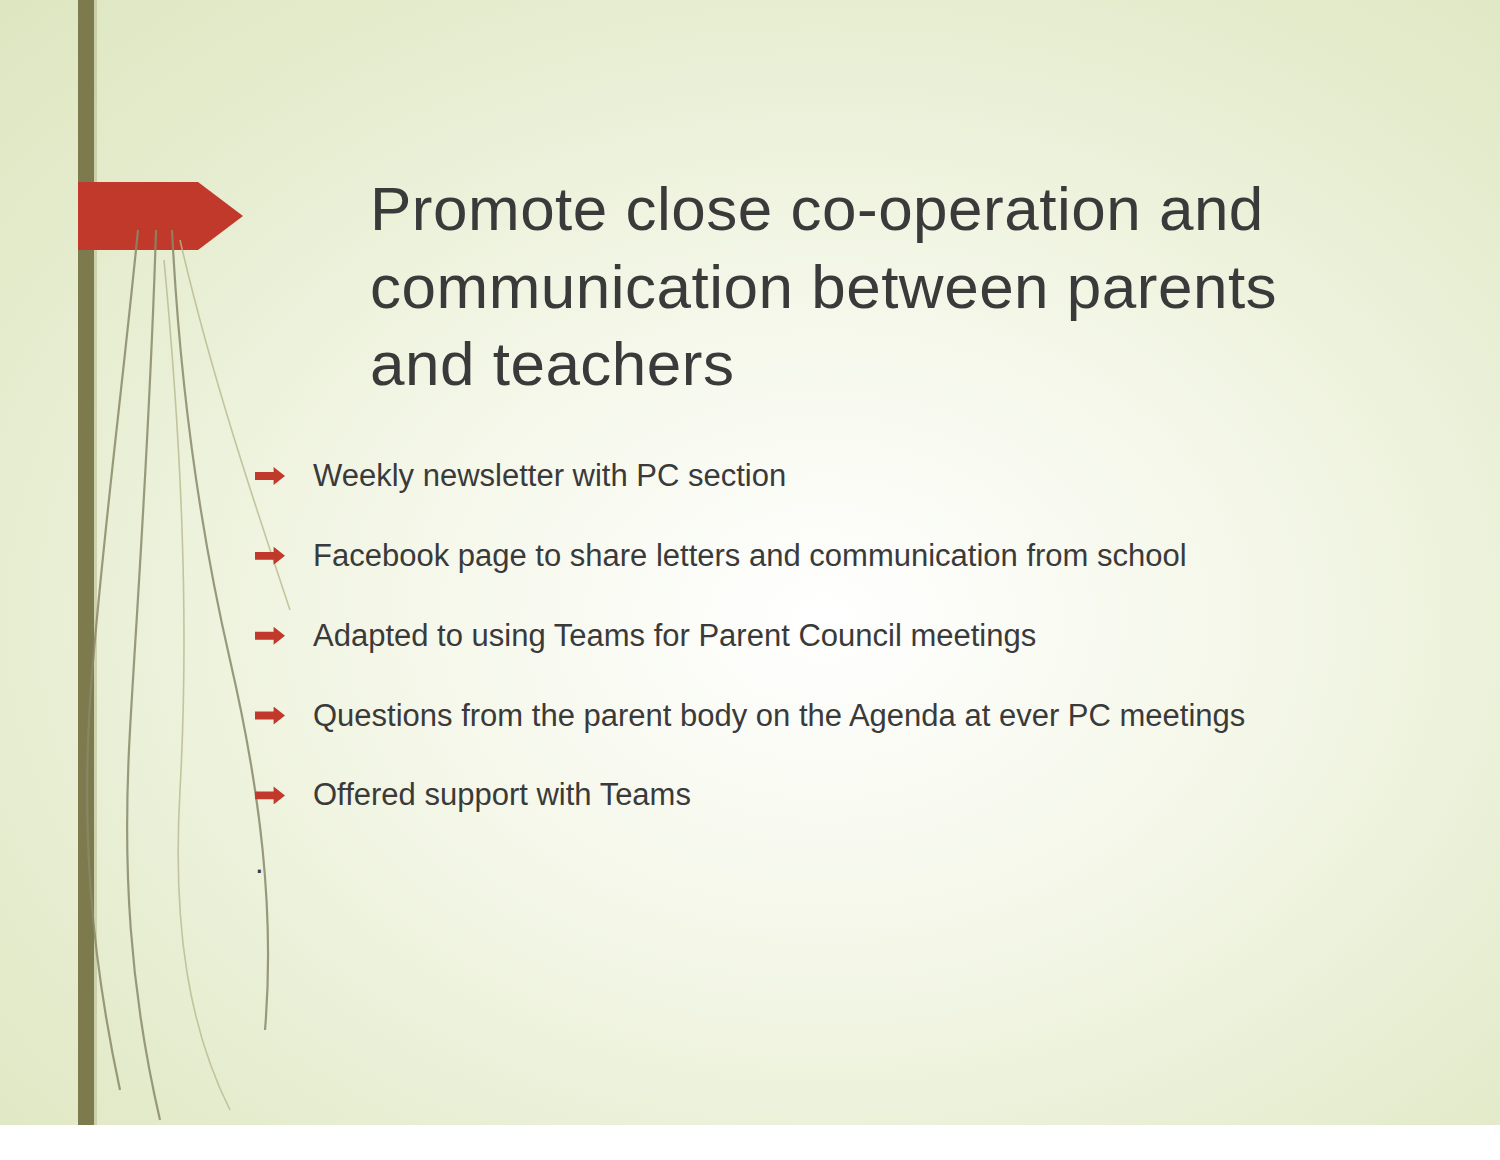Promote close co-operation and communication between parents and teachers
Weekly newsletter with PC section
Facebook page to share letters and communication from school
Adapted to using Teams for Parent Council meetings
Questions from the parent body on the Agenda at ever PC meetings
Offered support with Teams
.